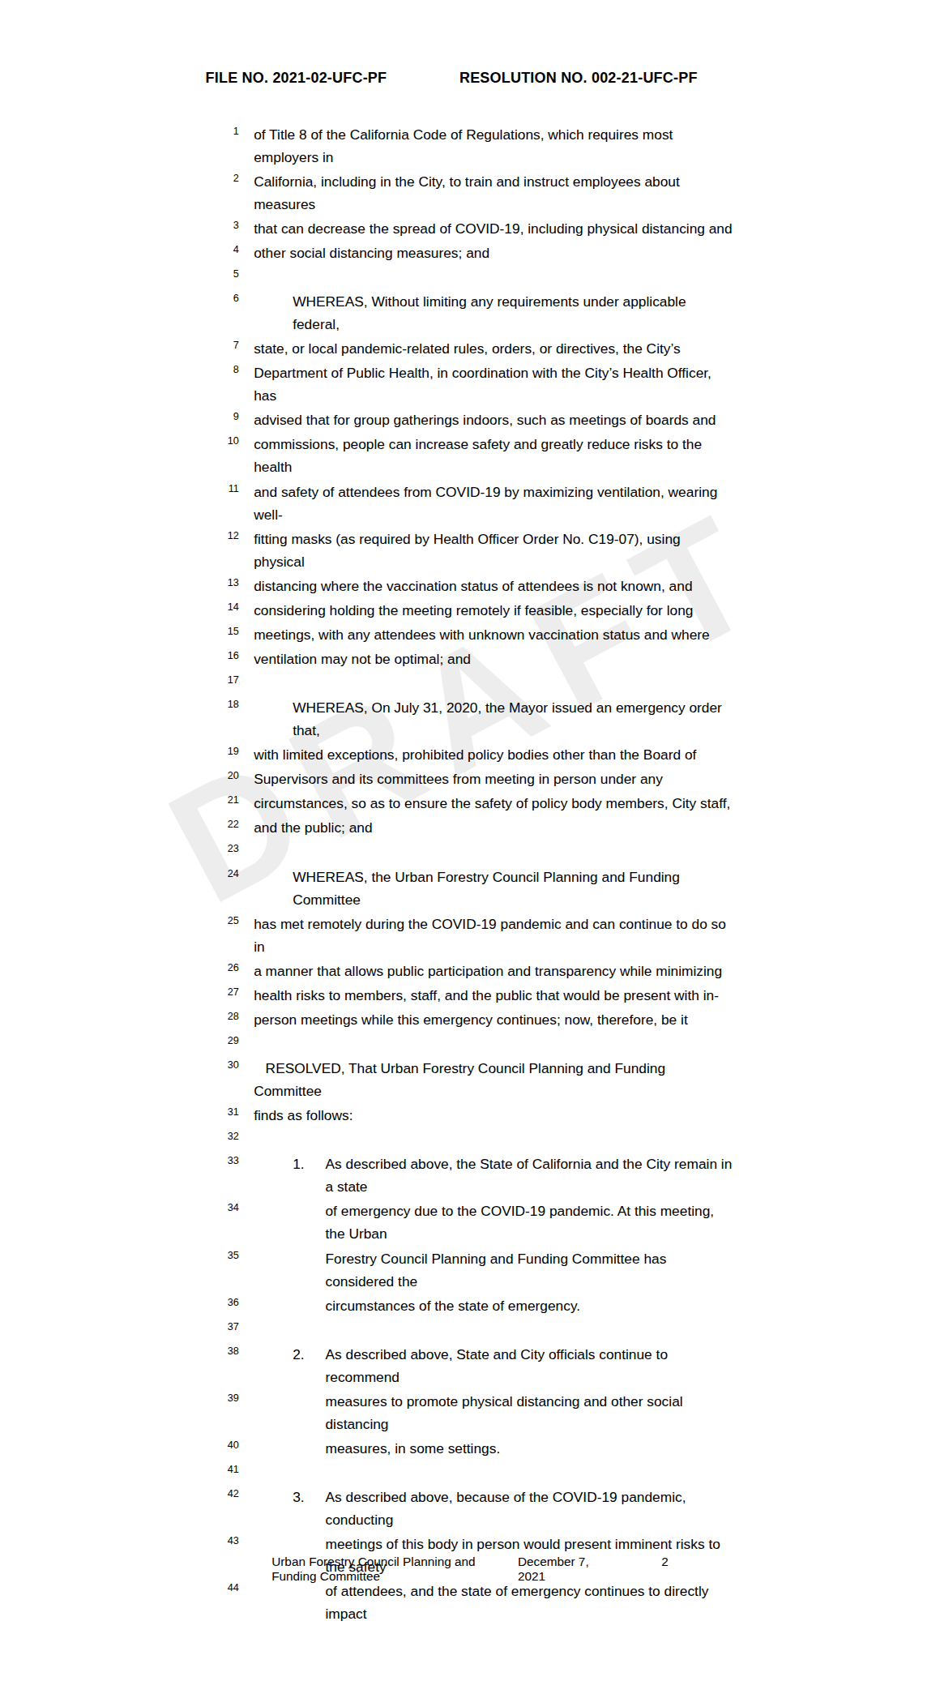DRAFT
FILE NO. 2021-02-UFC-PF
RESOLUTION NO. 002-21-UFC-PF
| 1 | of Title 8 of the California Code of Regulations, which requires most employers in |
| 2 | California, including in the City, to train and instruct employees about measures |
| 3 | that can decrease the spread of COVID-19, including physical distancing and |
| 4 | other social distancing measures; and |
| 5 | |
| 6 | WHEREAS, Without limiting any requirements under applicable federal, |
| 7 | state, or local pandemic-related rules, orders, or directives, the City’s |
| 8 | Department of Public Health, in coordination with the City’s Health Officer, has |
| 9 | advised that for group gatherings indoors, such as meetings of boards and |
| 10 | commissions, people can increase safety and greatly reduce risks to the health |
| 11 | and safety of attendees from COVID-19 by maximizing ventilation, wearing well- |
| 12 | fitting masks (as required by Health Officer Order No. C19-07), using physical |
| 13 | distancing where the vaccination status of attendees is not known, and |
| 14 | considering holding the meeting remotely if feasible, especially for long |
| 15 | meetings, with any attendees with unknown vaccination status and where |
| 16 | ventilation may not be optimal; and |
| 17 | |
| 18 | WHEREAS, On July 31, 2020, the Mayor issued an emergency order that, |
| 19 | with limited exceptions, prohibited policy bodies other than the Board of |
| 20 | Supervisors and its committees from meeting in person under any |
| 21 | circumstances, so as to ensure the safety of policy body members, City staff, |
| 22 | and the public; and |
| 23 | |
| 24 | WHEREAS, the Urban Forestry Council Planning and Funding Committee |
| 25 | has met remotely during the COVID-19 pandemic and can continue to do so in |
| 26 | a manner that allows public participation and transparency while minimizing |
| 27 | health risks to members, staff, and the public that would be present with in- |
| 28 | person meetings while this emergency continues; now, therefore, be it |
| 29 | |
| 30 | RESOLVED, That Urban Forestry Council Planning and Funding Committee |
| 31 | finds as follows: |
| 32 | |
| 33 | 1. As described above, the State of California and the City remain in a state |
| 34 | of emergency due to the COVID-19 pandemic. At this meeting, the Urban |
| 35 | Forestry Council Planning and Funding Committee has considered the |
| 36 | circumstances of the state of emergency. |
| 37 | |
| 38 | 2. As described above, State and City officials continue to recommend |
| 39 | measures to promote physical distancing and other social distancing |
| 40 | measures, in some settings. |
| 41 | |
| 42 | 3. As described above, because of the COVID-19 pandemic, conducting |
| 43 | meetings of this body in person would present imminent risks to the safety |
| 44 | of attendees, and the state of emergency continues to directly impact |
Urban Forestry Council Planning and Funding Committee
December 7, 2021
2